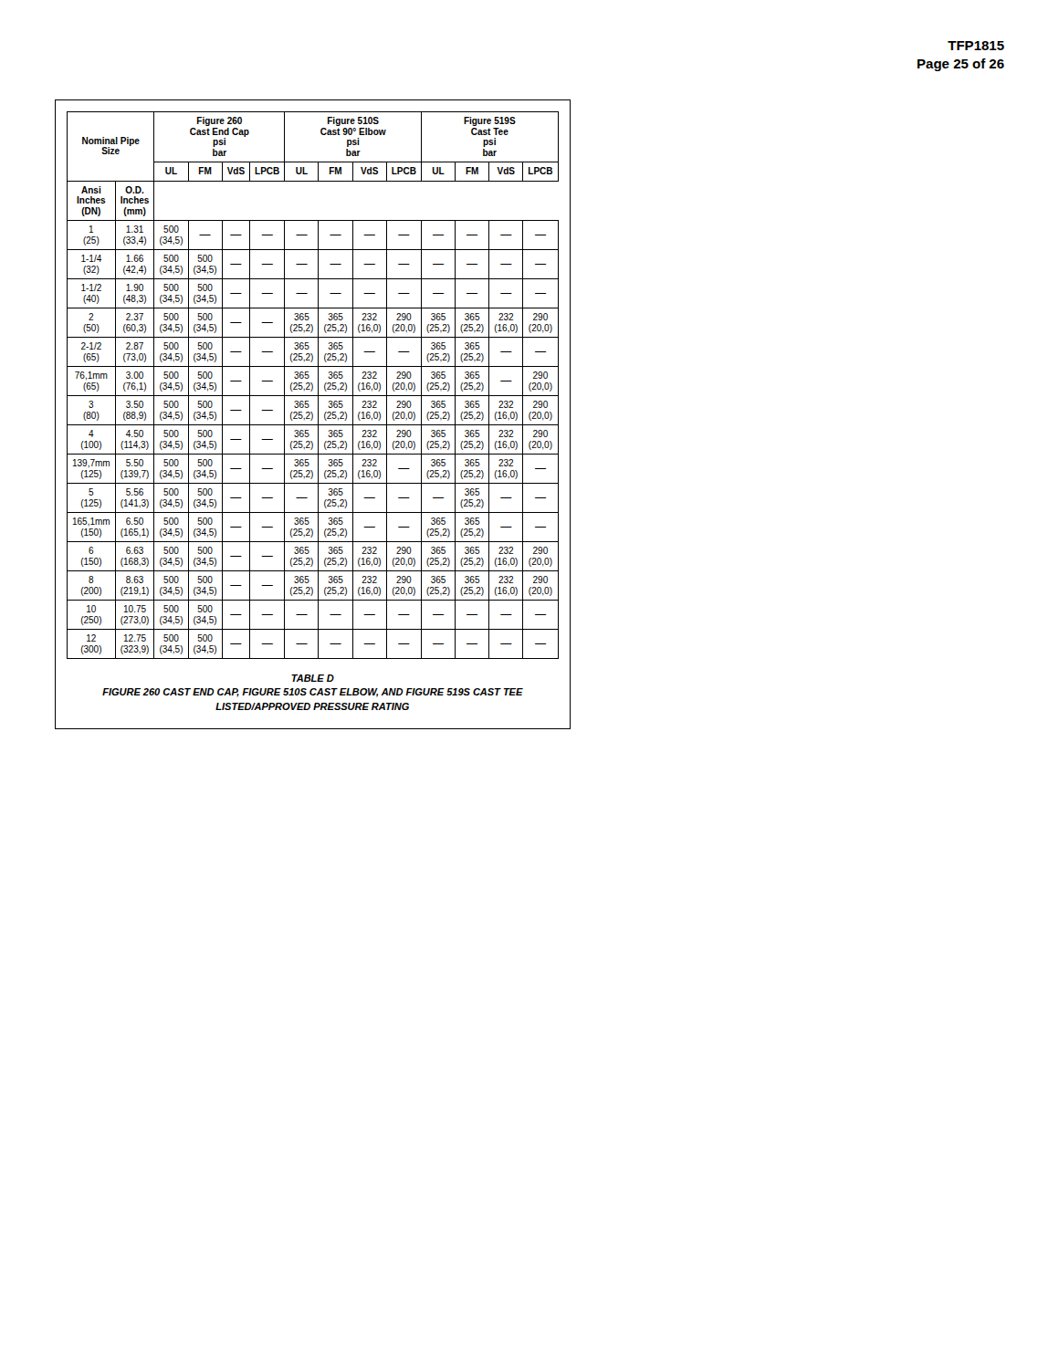TFP1815
Page 25 of 26
| Nominal Pipe Size | Figure 260 Cast End Cap psi bar | Figure 510S Cast 90° Elbow psi bar | Figure 519S Cast Tee psi bar |
| --- | --- | --- | --- |
| UL | FM | VdS | LPCB | UL | FM | VdS | LPCB | UL | FM | VdS | LPCB |
| Ansi Inches (DN) | O.D. Inches (mm) | |
| 1 (25) | 1.31 (33,4) | 500 (34,5) | — | — | — | — | — | — | — | — | — | — | — |
| 1-1/4 (32) | 1.66 (42,4) | 500 (34,5) | 500 (34,5) | — | — | — | — | — | — | — | — | — | — |
| 1-1/2 (40) | 1.90 (48,3) | 500 (34,5) | 500 (34,5) | — | — | — | — | — | — | — | — | — | — |
| 2 (50) | 2.37 (60,3) | 500 (34,5) | 500 (34,5) | — | — | 365 (25,2) | 365 (25,2) | 232 (16,0) | 290 (20,0) | 365 (25,2) | 365 (25,2) | 232 (16,0) | 290 (20,0) |
| 2-1/2 (65) | 2.87 (73,0) | 500 (34,5) | 500 (34,5) | — | — | 365 (25,2) | 365 (25,2) | — | — | 365 (25,2) | 365 (25,2) | — | — |
| 76,1mm (65) | 3.00 (76,1) | 500 (34,5) | 500 (34,5) | — | — | 365 (25,2) | 365 (25,2) | 232 (16,0) | 290 (20,0) | 365 (25,2) | 365 (25,2) | — | 290 (20,0) |
| 3 (80) | 3.50 (88,9) | 500 (34,5) | 500 (34,5) | — | — | 365 (25,2) | 365 (25,2) | 232 (16,0) | 290 (20,0) | 365 (25,2) | 365 (25,2) | 232 (16,0) | 290 (20,0) |
| 4 (100) | 4.50 (114,3) | 500 (34,5) | 500 (34,5) | — | — | 365 (25,2) | 365 (25,2) | 232 (16,0) | 290 (20,0) | 365 (25,2) | 365 (25,2) | 232 (16,0) | 290 (20,0) |
| 139,7mm (125) | 5.50 (139,7) | 500 (34,5) | 500 (34,5) | — | — | 365 (25,2) | 365 (25,2) | 232 (16,0) | — | 365 (25,2) | 365 (25,2) | 232 (16,0) | — |
| 5 (125) | 5.56 (141,3) | 500 (34,5) | 500 (34,5) | — | — | — | 365 (25,2) | — | — | — | 365 (25,2) | — | — |
| 165,1mm (150) | 6.50 (165,1) | 500 (34,5) | 500 (34,5) | — | — | 365 (25,2) | 365 (25,2) | — | — | 365 (25,2) | 365 (25,2) | — | — |
| 6 (150) | 6.63 (168,3) | 500 (34,5) | 500 (34,5) | — | — | 365 (25,2) | 365 (25,2) | 232 (16,0) | 290 (20,0) | 365 (25,2) | 365 (25,2) | 232 (16,0) | 290 (20,0) |
| 8 (200) | 8.63 (219,1) | 500 (34,5) | 500 (34,5) | — | — | 365 (25,2) | 365 (25,2) | 232 (16,0) | 290 (20,0) | 365 (25,2) | 365 (25,2) | 232 (16,0) | 290 (20,0) |
| 10 (250) | 10.75 (273,0) | 500 (34,5) | 500 (34,5) | — | — | — | — | — | — | — | — | — | — |
| 12 (300) | 12.75 (323,9) | 500 (34,5) | 500 (34,5) | — | — | — | — | — | — | — | — | — | — |
| TABLE D FIGURE 260 CAST END CAP, FIGURE 510S CAST ELBOW, AND FIGURE 519S CAST TEE LISTED/APPROVED PRESSURE RATING |